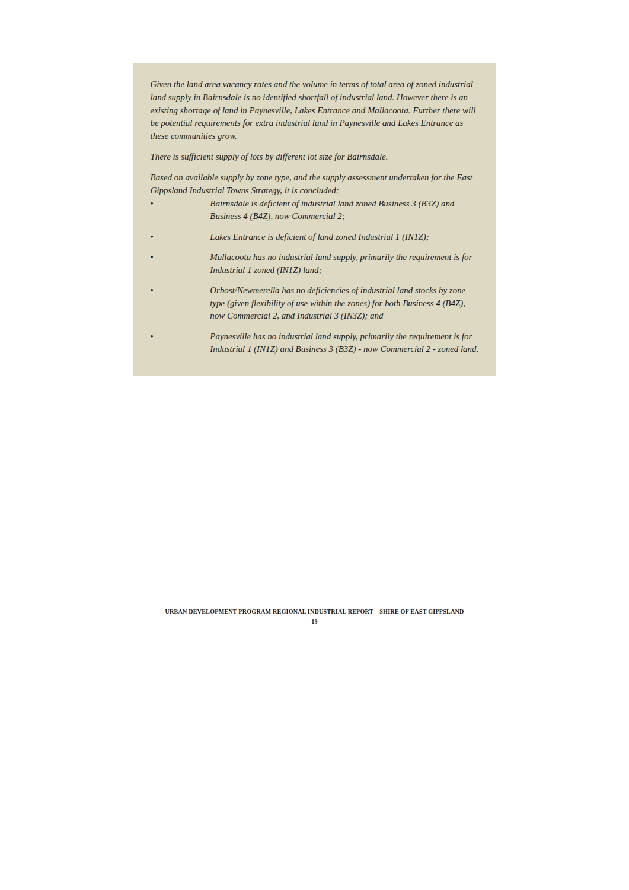Given the land area vacancy rates and the volume in terms of total area of zoned industrial land supply in Bairnsdale is no identified shortfall of industrial land. However there is an existing shortage of land in Paynesville, Lakes Entrance and Mallacoota. Further there will be potential requirements for extra industrial land in Paynesville and Lakes Entrance as these communities grow.
There is sufficient supply of lots by different lot size for Bairnsdale.
Based on available supply by zone type, and the supply assessment undertaken for the East Gippsland Industrial Towns Strategy, it is concluded:
Bairnsdale is deficient of industrial land zoned Business 3 (B3Z) and Business 4 (B4Z), now Commercial 2;
Lakes Entrance is deficient of land zoned Industrial 1 (IN1Z);
Mallacoota has no industrial land supply, primarily the requirement is for Industrial 1 zoned (IN1Z) land;
Orbost/Newmerella has no deficiencies of industrial land stocks by zone type (given flexibility of use within the zones) for both Business 4 (B4Z), now Commercial 2, and Industrial 3 (IN3Z); and
Paynesville has no industrial land supply, primarily the requirement is for Industrial 1 (IN1Z) and Business 3 (B3Z) - now Commercial 2 - zoned land.
URBAN DEVELOPMENT PROGRAM REGIONAL INDUSTRIAL REPORT – SHIRE OF EAST GIPPSLAND 19